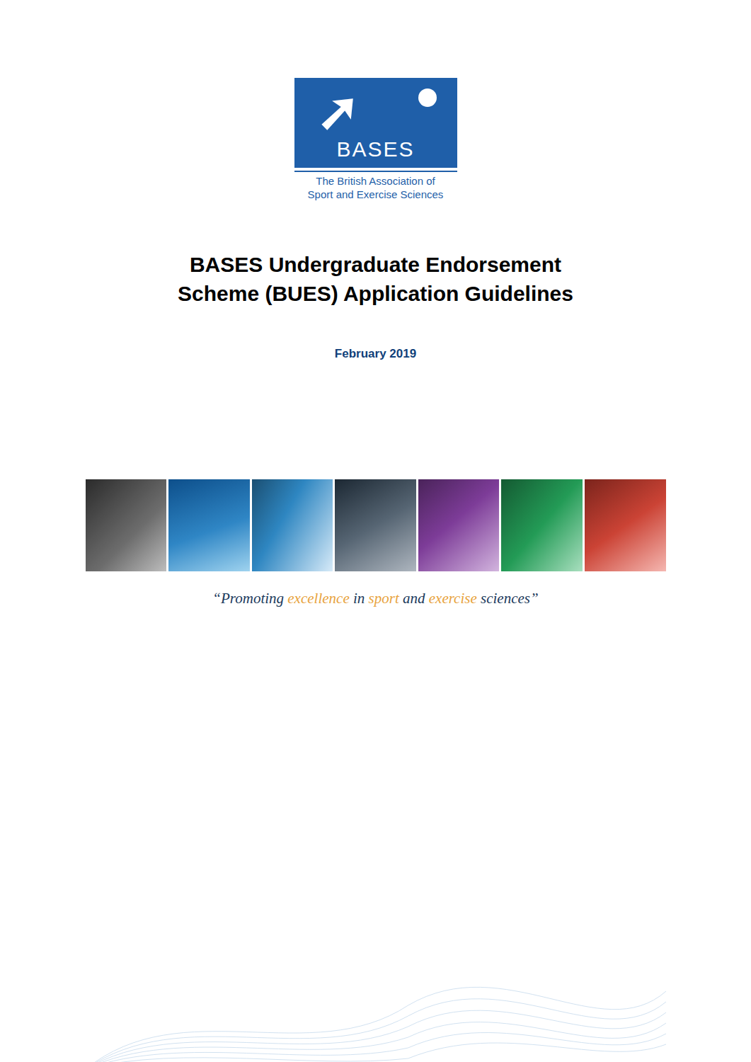➚ BASES
The British Association of
Sport and Exercise Sciences
BASES Undergraduate Endorsement
Scheme (BUES) Application Guidelines
February 2019
“Promoting excellence in sport and exercise sciences”